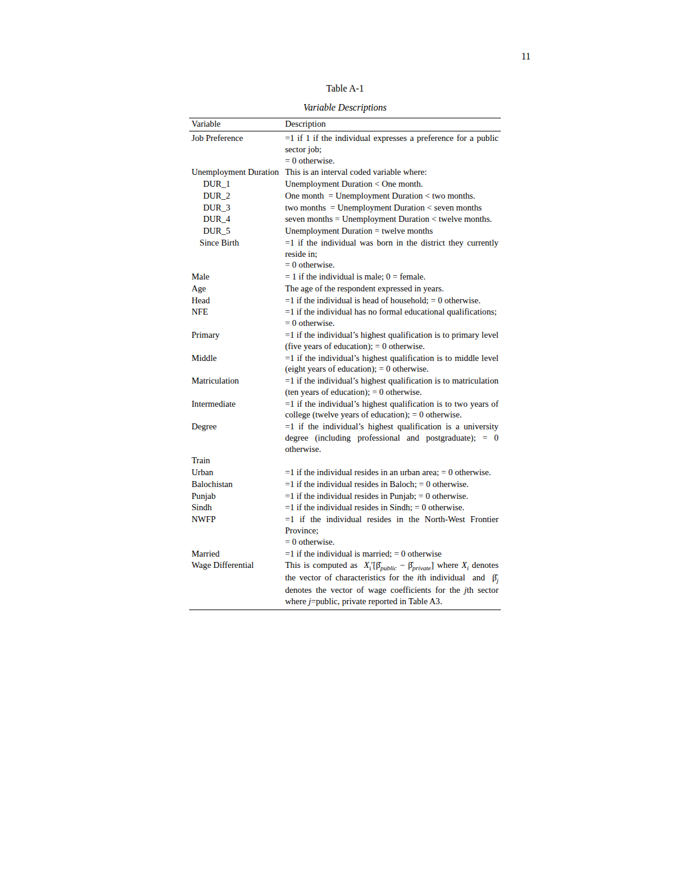11
Table A-1
Variable Descriptions
| Variable | Description |
| --- | --- |
| Job Preference | =1 if 1 if the individual expresses a preference for a public sector job; = 0 otherwise. |
| Unemployment Duration | This is an interval coded variable where: |
| DUR_1 | Unemployment Duration < One month. |
| DUR_2 | One month = Unemployment Duration < two months. |
| DUR_3 | two months = Unemployment Duration < seven months |
| DUR_4 | seven months = Unemployment Duration < twelve months. |
| DUR_5 | Unemployment Duration = twelve months |
| Since Birth | =1 if the individual was born in the district they currently reside in; = 0 otherwise. |
| Male | = 1 if the individual is male; 0 = female. |
| Age | The age of the respondent expressed in years. |
| Head | =1 if the individual is head of household; = 0 otherwise. |
| NFE | =1 if the individual has no formal educational qualifications; = 0 otherwise. |
| Primary | =1 if the individual’s highest qualification is to primary level (five years of education); = 0 otherwise. |
| Middle | =1 if the individual’s highest qualification is to middle level (eight years of education); = 0 otherwise. |
| Matriculation | =1 if the individual’s highest qualification is to matriculation (ten years of education); = 0 otherwise. |
| Intermediate | =1 if the individual’s highest qualification is to two years of college (twelve years of education); = 0 otherwise. |
| Degree | =1 if the individual’s highest qualification is a university degree (including professional and postgraduate); = 0 otherwise. |
| Train | |
| Urban | =1 if the individual resides in an urban area; = 0 otherwise. |
| Balochistan | =1 if the individual resides in Baloch; = 0 otherwise. |
| Punjab | =1 if the individual resides in Punjab; = 0 otherwise. |
| Sindh | =1 if the individual resides in Sindh; = 0 otherwise. |
| NWFP | =1 if the individual resides in the North-West Frontier Province; = 0 otherwise. |
| Married | =1 if the individual is married; = 0 otherwise |
| Wage Differential | This is computed as X i ′[ β̂ public − β̂ private ] where X i denotes the vector of characteristics for the i th individual and β̂ j denotes the vector of wage coefficients for the j th sector where j =public, private reported in Table A3. |